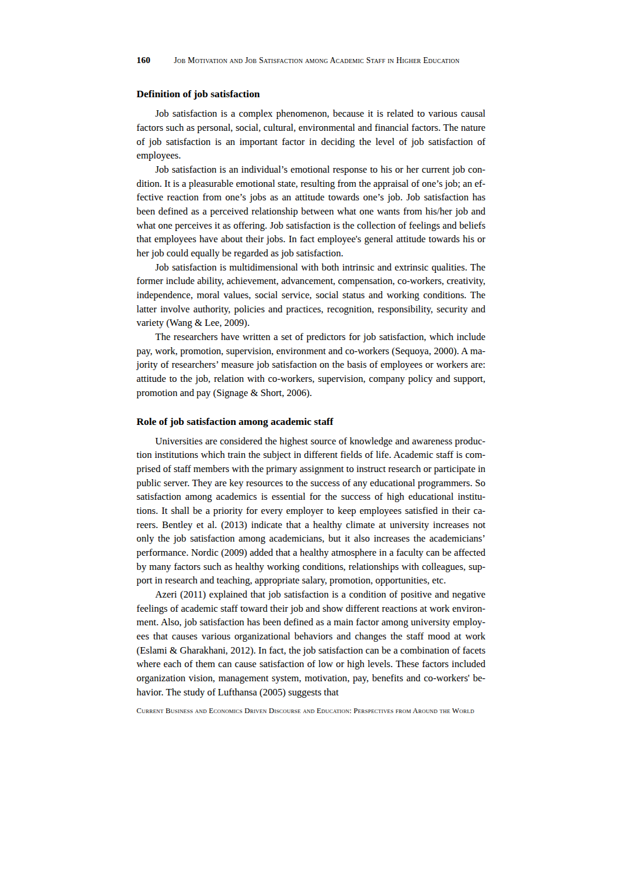160 Job Motivation and Job Satisfaction among Academic Staff in Higher Education
Definition of job satisfaction
Job satisfaction is a complex phenomenon, because it is related to various causal factors such as personal, social, cultural, environmental and financial factors. The nature of job satisfaction is an important factor in deciding the level of job satisfaction of employees.
Job satisfaction is an individual’s emotional response to his or her current job condition. It is a pleasurable emotional state, resulting from the appraisal of one’s job; an effective reaction from one’s jobs as an attitude towards one’s job. Job satisfaction has been defined as a perceived relationship between what one wants from his/her job and what one perceives it as offering. Job satisfaction is the collection of feelings and beliefs that employees have about their jobs. In fact employee's general attitude towards his or her job could equally be regarded as job satisfaction.
Job satisfaction is multidimensional with both intrinsic and extrinsic qualities. The former include ability, achievement, advancement, compensation, co-workers, creativity, independence, moral values, social service, social status and working conditions. The latter involve authority, policies and practices, recognition, responsibility, security and variety (Wang & Lee, 2009).
The researchers have written a set of predictors for job satisfaction, which include pay, work, promotion, supervision, environment and co-workers (Sequoya, 2000). A majority of researchers’ measure job satisfaction on the basis of employees or workers are: attitude to the job, relation with co-workers, supervision, company policy and support, promotion and pay (Signage & Short, 2006).
Role of job satisfaction among academic staff
Universities are considered the highest source of knowledge and awareness production institutions which train the subject in different fields of life. Academic staff is comprised of staff members with the primary assignment to instruct research or participate in public server. They are key resources to the success of any educational programmers. So satisfaction among academics is essential for the success of high educational institutions. It shall be a priority for every employer to keep employees satisfied in their careers. Bentley et al. (2013) indicate that a healthy climate at university increases not only the job satisfaction among academicians, but it also increases the academicians’ performance. Nordic (2009) added that a healthy atmosphere in a faculty can be affected by many factors such as healthy working conditions, relationships with colleagues, support in research and teaching, appropriate salary, promotion, opportunities, etc.
Azeri (2011) explained that job satisfaction is a condition of positive and negative feelings of academic staff toward their job and show different reactions at work environment. Also, job satisfaction has been defined as a main factor among university employees that causes various organizational behaviors and changes the staff mood at work (Eslami & Gharakhani, 2012). In fact, the job satisfaction can be a combination of facets where each of them can cause satisfaction of low or high levels. These factors included organization vision, management system, motivation, pay, benefits and co-workers' behavior. The study of Lufthansa (2005) suggests that
Current Business and Economics Driven Discourse and Education: Perspectives from Around the World